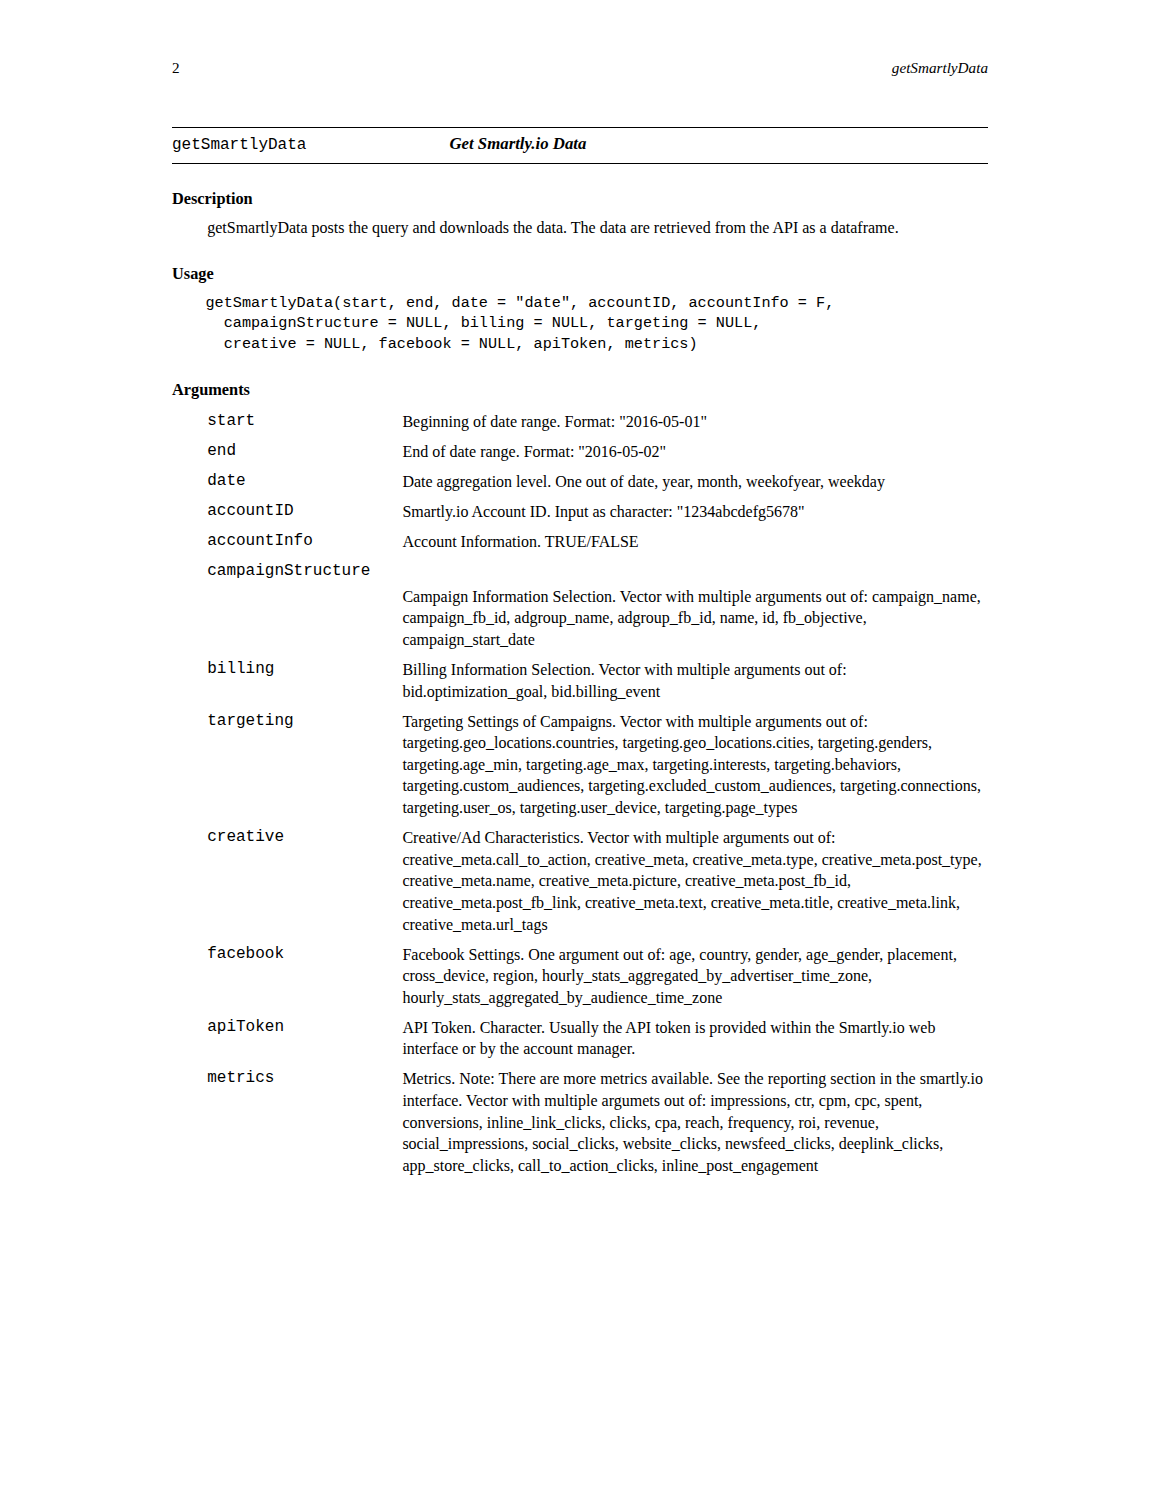2 getSmartlyData
getSmartlyData Get Smartly.io Data
Description
getSmartlyData posts the query and downloads the data. The data are retrieved from the API as a dataframe.
Usage
getSmartlyData(start, end, date = "date", accountID, accountInfo = F,
  campaignStructure = NULL, billing = NULL, targeting = NULL,
  creative = NULL, facebook = NULL, apiToken, metrics)
Arguments
start
Beginning of date range. Format: "2016-05-01"
end
End of date range. Format: "2016-05-02"
date
Date aggregation level. One out of date, year, month, weekofyear, weekday
accountID
Smartly.io Account ID. Input as character: "1234abcdefg5678"
accountInfo
Account Information. TRUE/FALSE
campaignStructure
Campaign Information Selection. Vector with multiple arguments out of: campaign_name, campaign_fb_id, adgroup_name, adgroup_fb_id, name, id, fb_objective, campaign_start_date
billing
Billing Information Selection. Vector with multiple arguments out of: bid.optimization_goal, bid.billing_event
targeting
Targeting Settings of Campaigns. Vector with multiple arguments out of: targeting.geo_locations.countries, targeting.geo_locations.cities, targeting.genders, targeting.age_min, targeting.age_max, targeting.interests, targeting.behaviors, targeting.custom_audiences, targeting.excluded_custom_audiences, targeting.connections, targeting.user_os, targeting.user_device, targeting.page_types
creative
Creative/Ad Characteristics. Vector with multiple arguments out of: creative_meta.call_to_action, creative_meta, creative_meta.type, creative_meta.post_type, creative_meta.name, creative_meta.picture, creative_meta.post_fb_id, creative_meta.post_fb_link, creative_meta.text, creative_meta.title, creative_meta.link, creative_meta.url_tags
facebook
Facebook Settings. One argument out of: age, country, gender, age_gender, placement, cross_device, region, hourly_stats_aggregated_by_advertiser_time_zone, hourly_stats_aggregated_by_audience_time_zone
apiToken
API Token. Character. Usually the API token is provided within the Smartly.io web interface or by the account manager.
metrics
Metrics. Note: There are more metrics available. See the reporting section in the smartly.io interface. Vector with multiple argumets out of: impressions, ctr, cpm, cpc, spent, conversions, inline_link_clicks, clicks, cpa, reach, frequency, roi, revenue, social_impressions, social_clicks, website_clicks, newsfeed_clicks, deeplink_clicks, app_store_clicks, call_to_action_clicks, inline_post_engagement